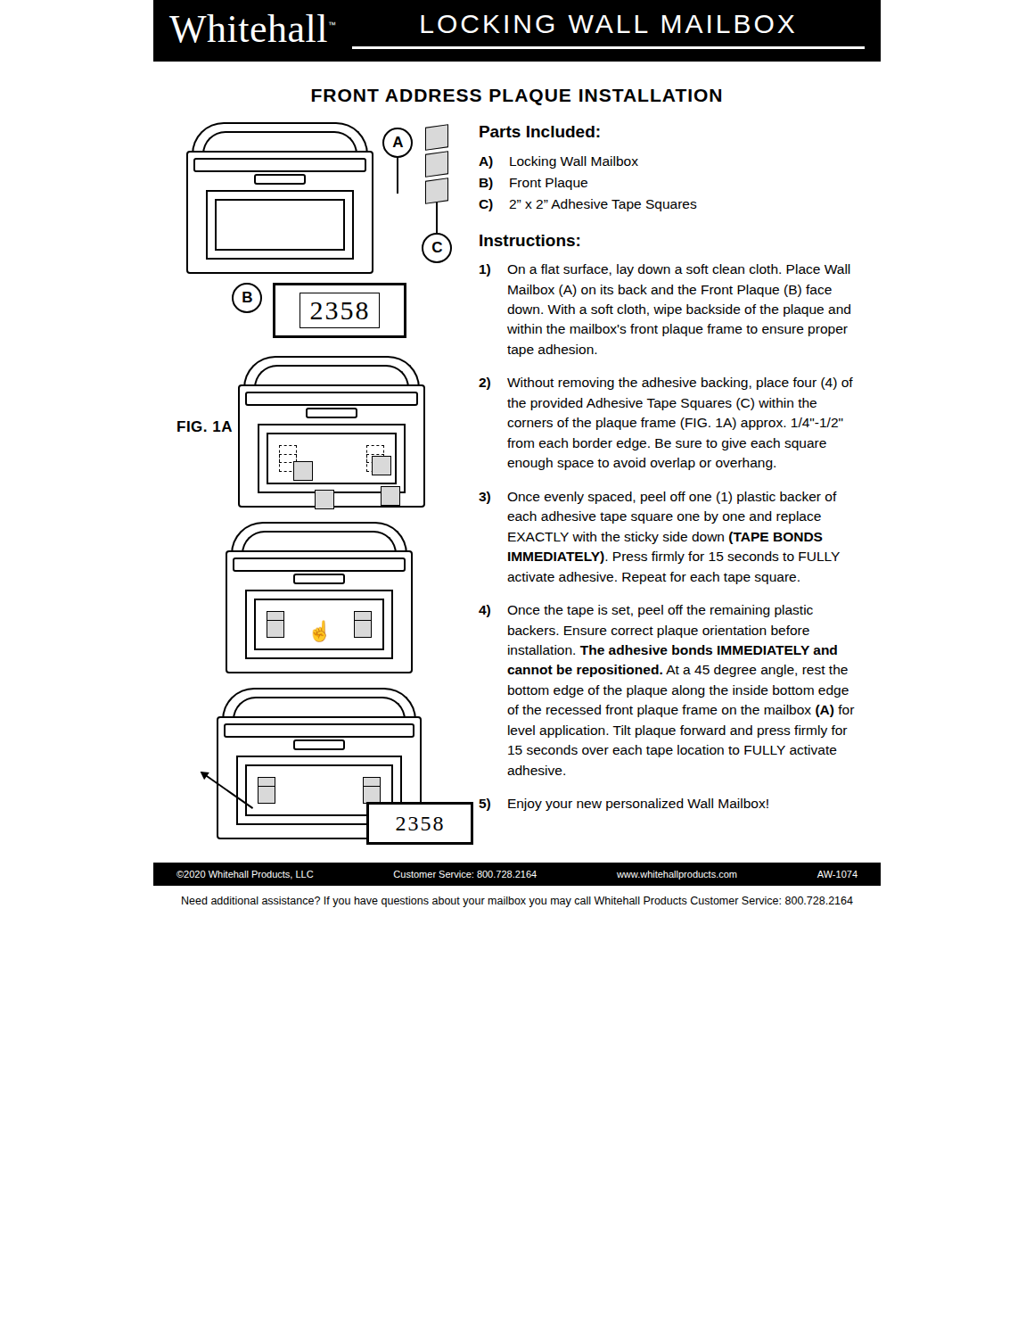Whitehall™
Locking Wall Mailbox
FRONT ADDRESS PLAQUE INSTALLATION
A
C
B
2358
FIG. 1A
☝
2358
Parts Included:
A) Locking Wall Mailbox
B) Front Plaque
C) 2” x 2” Adhesive Tape Squares
Instructions:
On a flat surface, lay down a soft clean cloth. Place Wall Mailbox (A) on its back and the Front Plaque (B) face down. With a soft cloth, wipe backside of the plaque and within the mailbox's front plaque frame to ensure proper tape adhesion.
Without removing the adhesive backing, place four (4) of the provided Adhesive Tape Squares (C) within the corners of the plaque frame (FIG. 1A) approx. 1/4"-1/2" from each border edge. Be sure to give each square enough space to avoid overlap or overhang.
Once evenly spaced, peel off one (1) plastic backer of each adhesive tape square one by one and replace EXACTLY with the sticky side down (TAPE BONDS IMMEDIATELY). Press firmly for 15 seconds to FULLY activate adhesive. Repeat for each tape square.
Once the tape is set, peel off the remaining plastic backers. Ensure correct plaque orientation before installation. The adhesive bonds IMMEDIATELY and cannot be repositioned. At a 45 degree angle, rest the bottom edge of the plaque along the inside bottom edge of the recessed front plaque frame on the mailbox (A) for level application. Tilt plaque forward and press firmly for 15 seconds over each tape location to FULLY activate adhesive.
Enjoy your new personalized Wall Mailbox!
©2020 Whitehall Products, LLC Customer Service: 800.728.2164 www.whitehallproducts.com AW-1074
Need additional assistance? If you have questions about your mailbox you may call Whitehall Products Customer Service: 800.728.2164